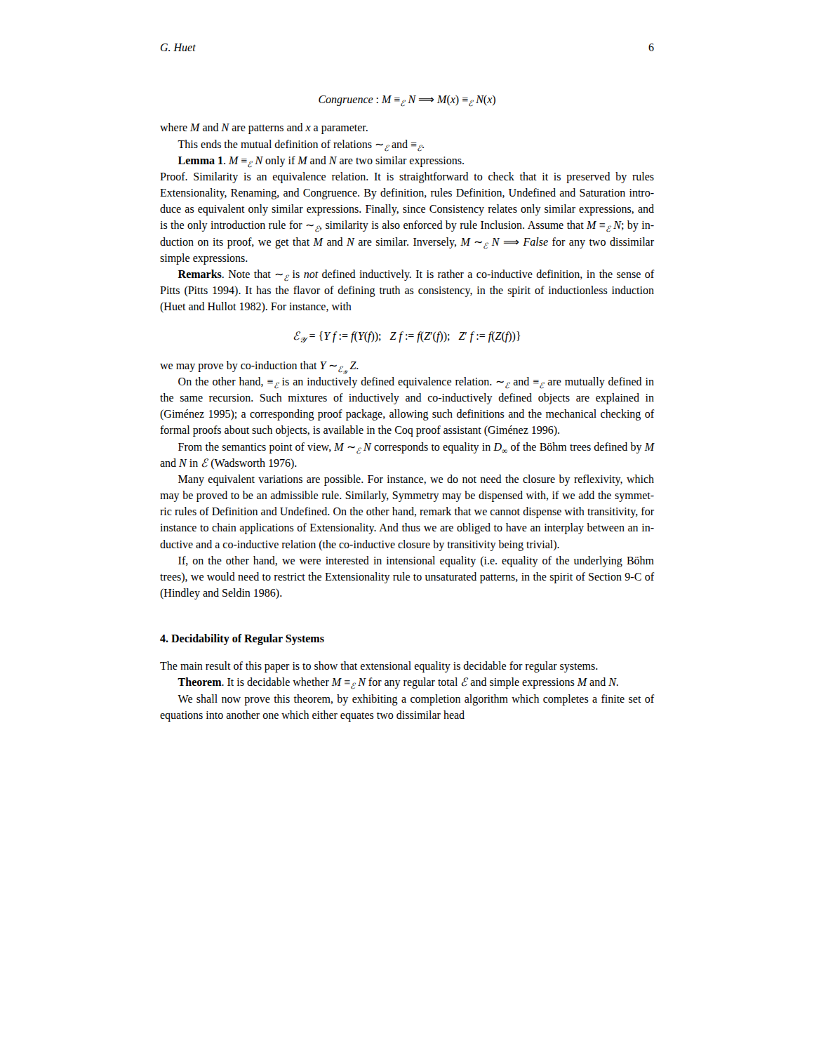G. Huet 6
Congruence : M ≡ℰ N ⟹ M(x) ≡ℰ N(x)
where M and N are patterns and x a parameter.
This ends the mutual definition of relations ∼ℰ and ≡ℰ.
Lemma 1. M ≡ℰ N only if M and N are two similar expressions.
Proof. Similarity is an equivalence relation. It is straightforward to check that it is preserved by rules Extensionality, Renaming, and Congruence. By definition, rules Definition, Undefined and Saturation introduce as equivalent only similar expressions. Finally, since Consistency relates only similar expressions, and is the only introduction rule for ∼ℰ, similarity is also enforced by rule Inclusion. Assume that M ≡ℰ N; by induction on its proof, we get that M and N are similar. Inversely, M ∼ℰ N ⟹ False for any two dissimilar simple expressions.
Remarks. Note that ∼ℰ is not defined inductively. It is rather a co-inductive definition, in the sense of Pitts (Pitts 1994). It has the flavor of defining truth as consistency, in the spirit of inductionless induction (Huet and Hullot 1982). For instance, with
ℰ𝒴 = {Y f := f(Y(f)); Z f := f(Z′(f)); Z′ f := f(Z(f))}
we may prove by co-induction that Y ∼ℰ𝒴 Z.
On the other hand, ≡ℰ is an inductively defined equivalence relation. ∼ℰ and ≡ℰ are mutually defined in the same recursion. Such mixtures of inductively and co-inductively defined objects are explained in (Giménez 1995); a corresponding proof package, allowing such definitions and the mechanical checking of formal proofs about such objects, is available in the Coq proof assistant (Giménez 1996).
From the semantics point of view, M ∼ℰ N corresponds to equality in D∞ of the Böhm trees defined by M and N in ℰ (Wadsworth 1976).
Many equivalent variations are possible. For instance, we do not need the closure by reflexivity, which may be proved to be an admissible rule. Similarly, Symmetry may be dispensed with, if we add the symmetric rules of Definition and Undefined. On the other hand, remark that we cannot dispense with transitivity, for instance to chain applications of Extensionality. And thus we are obliged to have an interplay between an inductive and a co-inductive relation (the co-inductive closure by transitivity being trivial).
If, on the other hand, we were interested in intensional equality (i.e. equality of the underlying Böhm trees), we would need to restrict the Extensionality rule to unsaturated patterns, in the spirit of Section 9-C of (Hindley and Seldin 1986).
4. Decidability of Regular Systems
The main result of this paper is to show that extensional equality is decidable for regular systems.
Theorem. It is decidable whether M ≡ℰ N for any regular total ℰ and simple expressions M and N.
We shall now prove this theorem, by exhibiting a completion algorithm which completes a finite set of equations into another one which either equates two dissimilar head